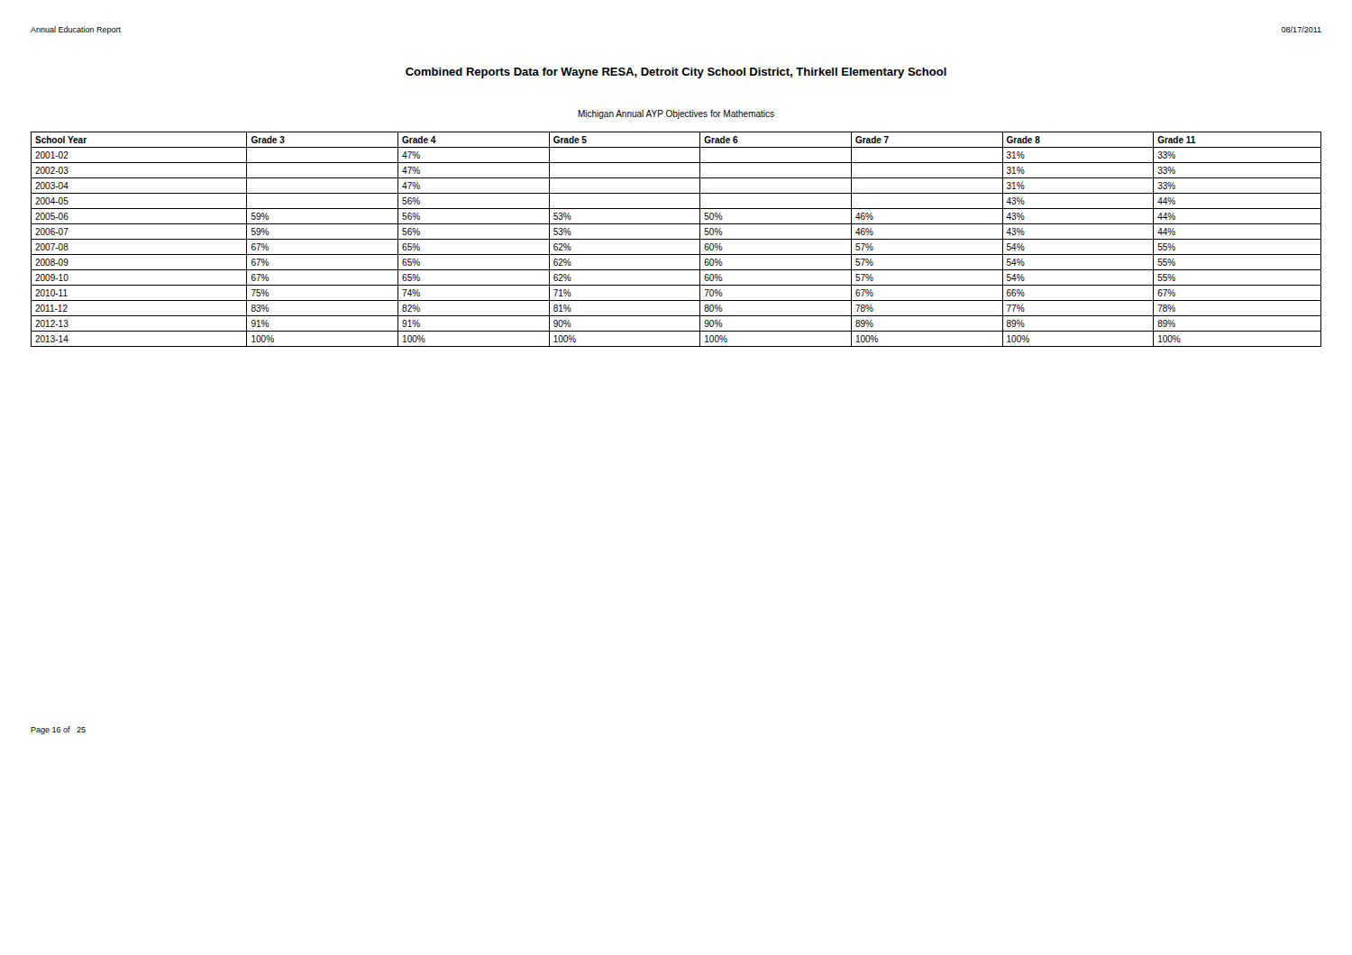Annual Education Report 08/17/2011
Combined Reports Data for Wayne RESA, Detroit City School District, Thirkell Elementary School
Michigan Annual AYP Objectives for Mathematics
| School Year | Grade 3 | Grade 4 | Grade 5 | Grade 6 | Grade 7 | Grade 8 | Grade 11 |
| --- | --- | --- | --- | --- | --- | --- | --- |
| 2001-02 | | 47% | | | | 31% | 33% |
| 2002-03 | | 47% | | | | 31% | 33% |
| 2003-04 | | 47% | | | | 31% | 33% |
| 2004-05 | | 56% | | | | 43% | 44% |
| 2005-06 | 59% | 56% | 53% | 50% | 46% | 43% | 44% |
| 2006-07 | 59% | 56% | 53% | 50% | 46% | 43% | 44% |
| 2007-08 | 67% | 65% | 62% | 60% | 57% | 54% | 55% |
| 2008-09 | 67% | 65% | 62% | 60% | 57% | 54% | 55% |
| 2009-10 | 67% | 65% | 62% | 60% | 57% | 54% | 55% |
| 2010-11 | 75% | 74% | 71% | 70% | 67% | 66% | 67% |
| 2011-12 | 83% | 82% | 81% | 80% | 78% | 77% | 78% |
| 2012-13 | 91% | 91% | 90% | 90% | 89% | 89% | 89% |
| 2013-14 | 100% | 100% | 100% | 100% | 100% | 100% | 100% |
Page 16 of 25